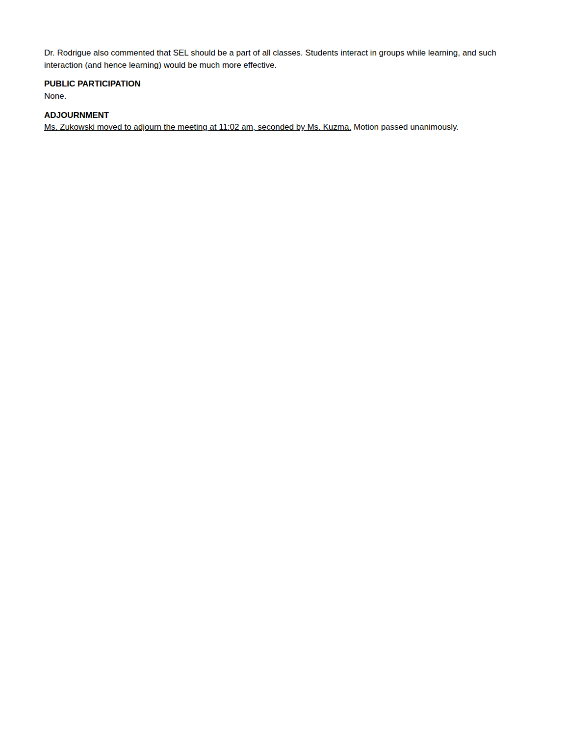Dr. Rodrigue also commented that SEL should be a part of all classes. Students interact in groups while learning, and such interaction (and hence learning) would be much more effective.
PUBLIC PARTICIPATION
None.
ADJOURNMENT
Ms. Zukowski moved to adjourn the meeting at 11:02 am, seconded by Ms. Kuzma. Motion passed unanimously.